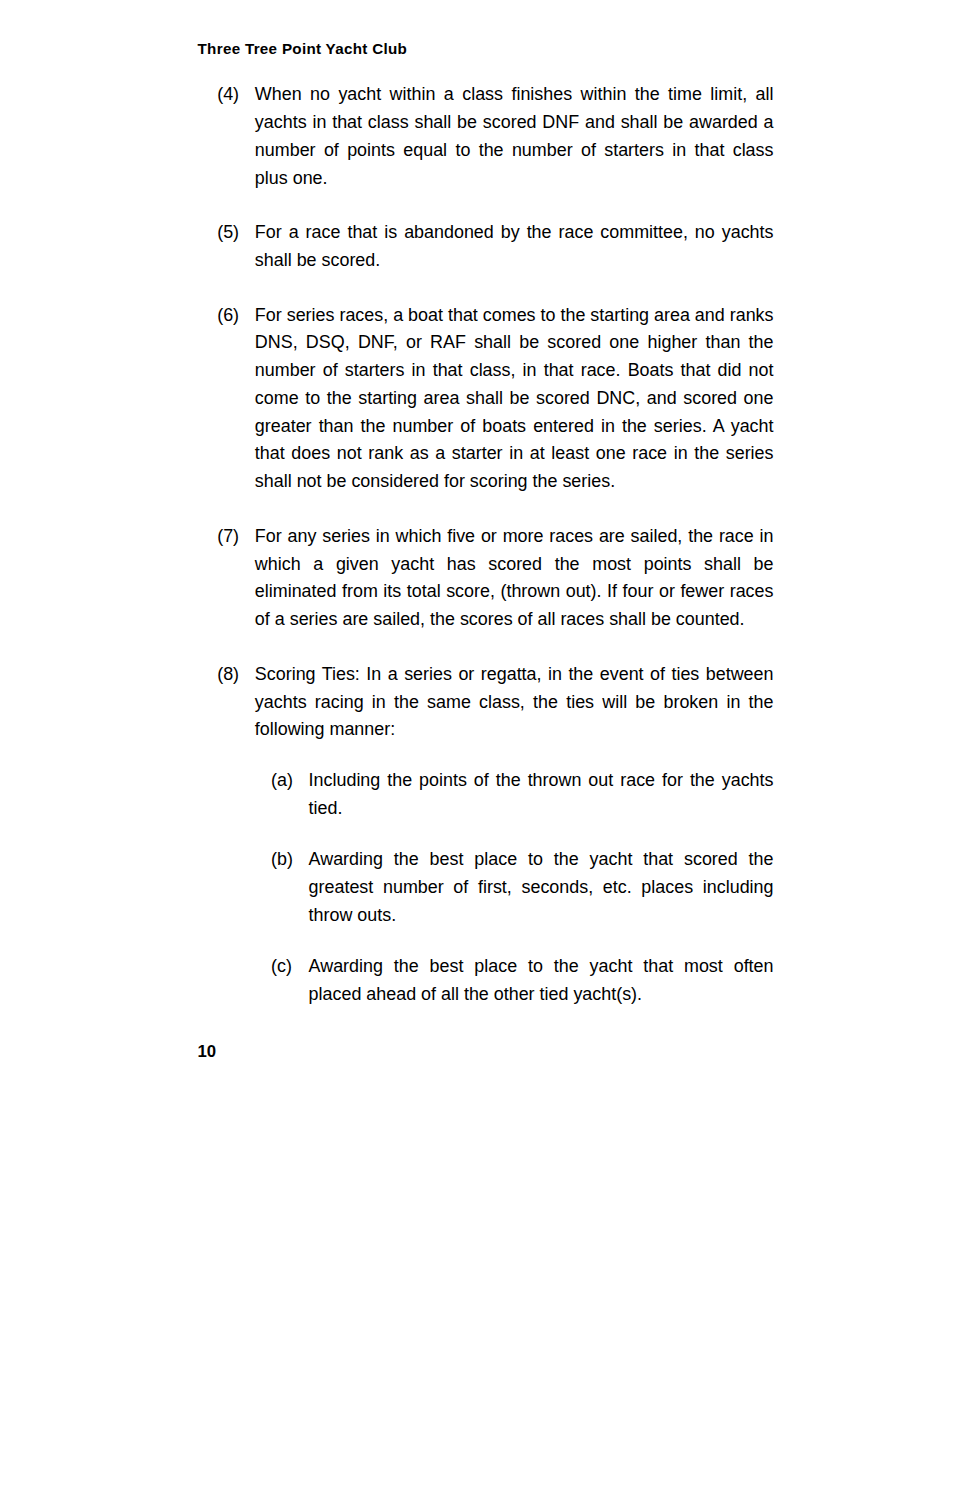Three Tree Point Yacht Club
(4) When no yacht within a class finishes within the time limit, all yachts in that class shall be scored DNF and shall be awarded a number of points equal to the number of starters in that class plus one.
(5) For a race that is abandoned by the race committee, no yachts shall be scored.
(6) For series races, a boat that comes to the starting area and ranks DNS, DSQ, DNF, or RAF shall be scored one higher than the number of starters in that class, in that race. Boats that did not come to the starting area shall be scored DNC, and scored one greater than the number of boats entered in the series. A yacht that does not rank as a starter in at least one race in the series shall not be considered for scoring the series.
(7) For any series in which five or more races are sailed, the race in which a given yacht has scored the most points shall be eliminated from its total score, (thrown out). If four or fewer races of a series are sailed, the scores of all races shall be counted.
(8) Scoring Ties: In a series or regatta, in the event of ties between yachts racing in the same class, the ties will be broken in the following manner:
(a) Including the points of the thrown out race for the yachts tied.
(b) Awarding the best place to the yacht that scored the greatest number of first, seconds, etc. places including throw outs.
(c) Awarding the best place to the yacht that most often placed ahead of all the other tied yacht(s).
10